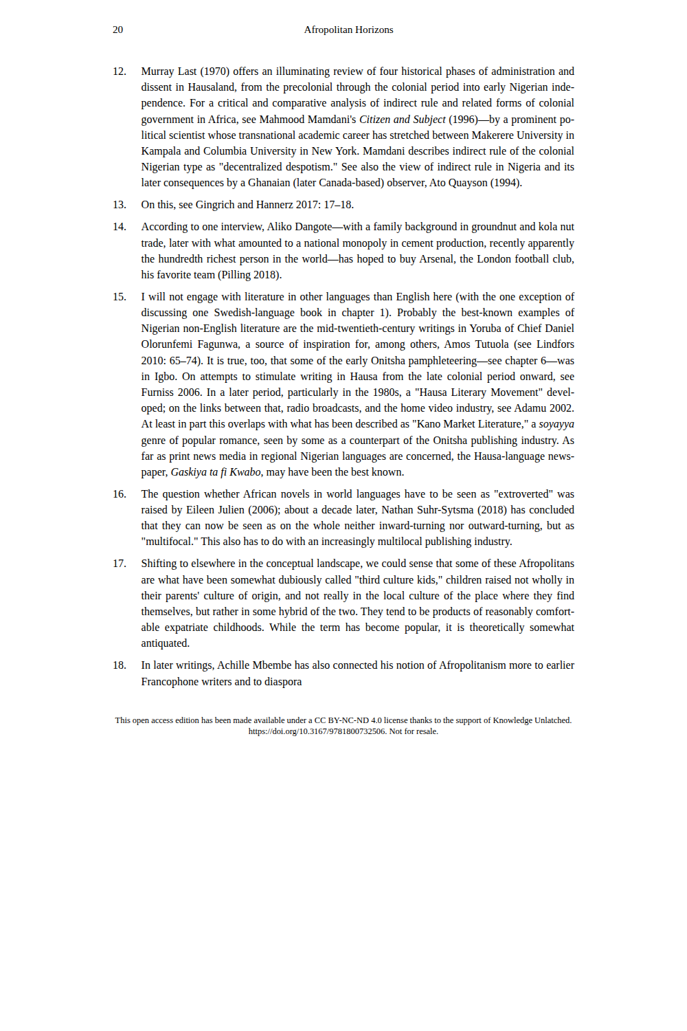20 Afropolitan Horizons
12. Murray Last (1970) offers an illuminating review of four historical phases of administration and dissent in Hausaland, from the precolonial through the colonial period into early Nigerian independence. For a critical and comparative analysis of indirect rule and related forms of colonial government in Africa, see Mahmood Mamdani's Citizen and Subject (1996)—by a prominent political scientist whose transnational academic career has stretched between Makerere University in Kampala and Columbia University in New York. Mamdani describes indirect rule of the colonial Nigerian type as "decentralized despotism." See also the view of indirect rule in Nigeria and its later consequences by a Ghanaian (later Canada-based) observer, Ato Quayson (1994).
13. On this, see Gingrich and Hannerz 2017: 17–18.
14. According to one interview, Aliko Dangote—with a family background in groundnut and kola nut trade, later with what amounted to a national monopoly in cement production, recently apparently the hundredth richest person in the world—has hoped to buy Arsenal, the London football club, his favorite team (Pilling 2018).
15. I will not engage with literature in other languages than English here (with the one exception of discussing one Swedish-language book in chapter 1). Probably the best-known examples of Nigerian non-English literature are the mid-twentieth-century writings in Yoruba of Chief Daniel Olorunfemi Fagunwa, a source of inspiration for, among others, Amos Tutuola (see Lindfors 2010: 65–74). It is true, too, that some of the early Onitsha pamphleteering—see chapter 6—was in Igbo. On attempts to stimulate writing in Hausa from the late colonial period onward, see Furniss 2006. In a later period, particularly in the 1980s, a "Hausa Literary Movement" developed; on the links between that, radio broadcasts, and the home video industry, see Adamu 2002. At least in part this overlaps with what has been described as "Kano Market Literature," a soyayya genre of popular romance, seen by some as a counterpart of the Onitsha publishing industry. As far as print news media in regional Nigerian languages are concerned, the Hausa-language newspaper, Gaskiya ta fi Kwabo, may have been the best known.
16. The question whether African novels in world languages have to be seen as "extroverted" was raised by Eileen Julien (2006); about a decade later, Nathan Suhr-Sytsma (2018) has concluded that they can now be seen as on the whole neither inward-turning nor outward-turning, but as "multifocal." This also has to do with an increasingly multilocal publishing industry.
17. Shifting to elsewhere in the conceptual landscape, we could sense that some of these Afropolitans are what have been somewhat dubiously called "third culture kids," children raised not wholly in their parents' culture of origin, and not really in the local culture of the place where they find themselves, but rather in some hybrid of the two. They tend to be products of reasonably comfortable expatriate childhoods. While the term has become popular, it is theoretically somewhat antiquated.
18. In later writings, Achille Mbembe has also connected his notion of Afropolitanism more to earlier Francophone writers and to diaspora
This open access edition has been made available under a CC BY-NC-ND 4.0 license thanks to the support of Knowledge Unlatched. https://doi.org/10.3167/9781800732506. Not for resale.